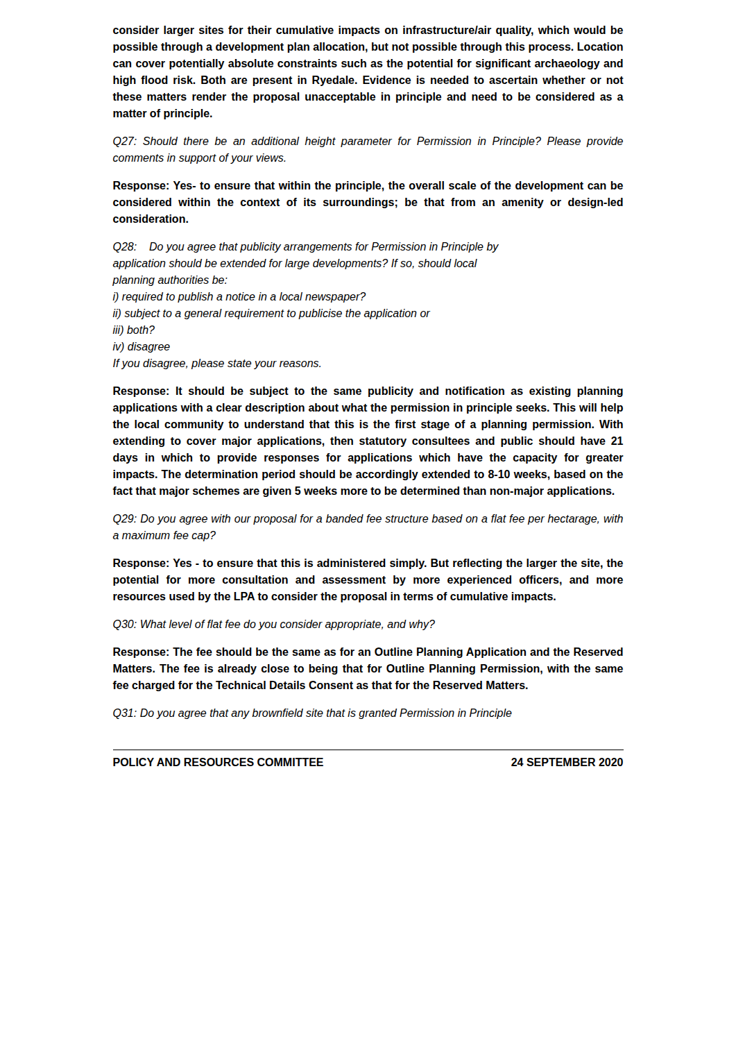consider larger sites for their cumulative impacts on infrastructure/air quality, which would be possible through a development plan allocation, but not possible through this process. Location can cover potentially absolute constraints such as the potential for significant archaeology and high flood risk. Both are present in Ryedale. Evidence is needed to ascertain whether or not these matters render the proposal unacceptable in principle and need to be considered as a matter of principle.
Q27: Should there be an additional height parameter for Permission in Principle? Please provide comments in support of your views.
Response: Yes- to ensure that within the principle, the overall scale of the development can be considered within the context of its surroundings; be that from an amenity or design-led consideration.
Q28: Do you agree that publicity arrangements for Permission in Principle by
application should be extended for large developments? If so, should local
planning authorities be:
i) required to publish a notice in a local newspaper?
ii) subject to a general requirement to publicise the application or
iii) both?
iv) disagree
If you disagree, please state your reasons.
Response: It should be subject to the same publicity and notification as existing planning applications with a clear description about what the permission in principle seeks. This will help the local community to understand that this is the first stage of a planning permission. With extending to cover major applications, then statutory consultees and public should have 21 days in which to provide responses for applications which have the capacity for greater impacts. The determination period should be accordingly extended to 8-10 weeks, based on the fact that major schemes are given 5 weeks more to be determined than non-major applications.
Q29: Do you agree with our proposal for a banded fee structure based on a flat fee per hectarage, with a maximum fee cap?
Response: Yes - to ensure that this is administered simply. But reflecting the larger the site, the potential for more consultation and assessment by more experienced officers, and more resources used by the LPA to consider the proposal in terms of cumulative impacts.
Q30: What level of flat fee do you consider appropriate, and why?
Response: The fee should be the same as for an Outline Planning Application and the Reserved Matters. The fee is already close to being that for Outline Planning Permission, with the same fee charged for the Technical Details Consent as that for the Reserved Matters.
Q31: Do you agree that any brownfield site that is granted Permission in Principle
POLICY AND RESOURCES COMMITTEE 24 SEPTEMBER 2020